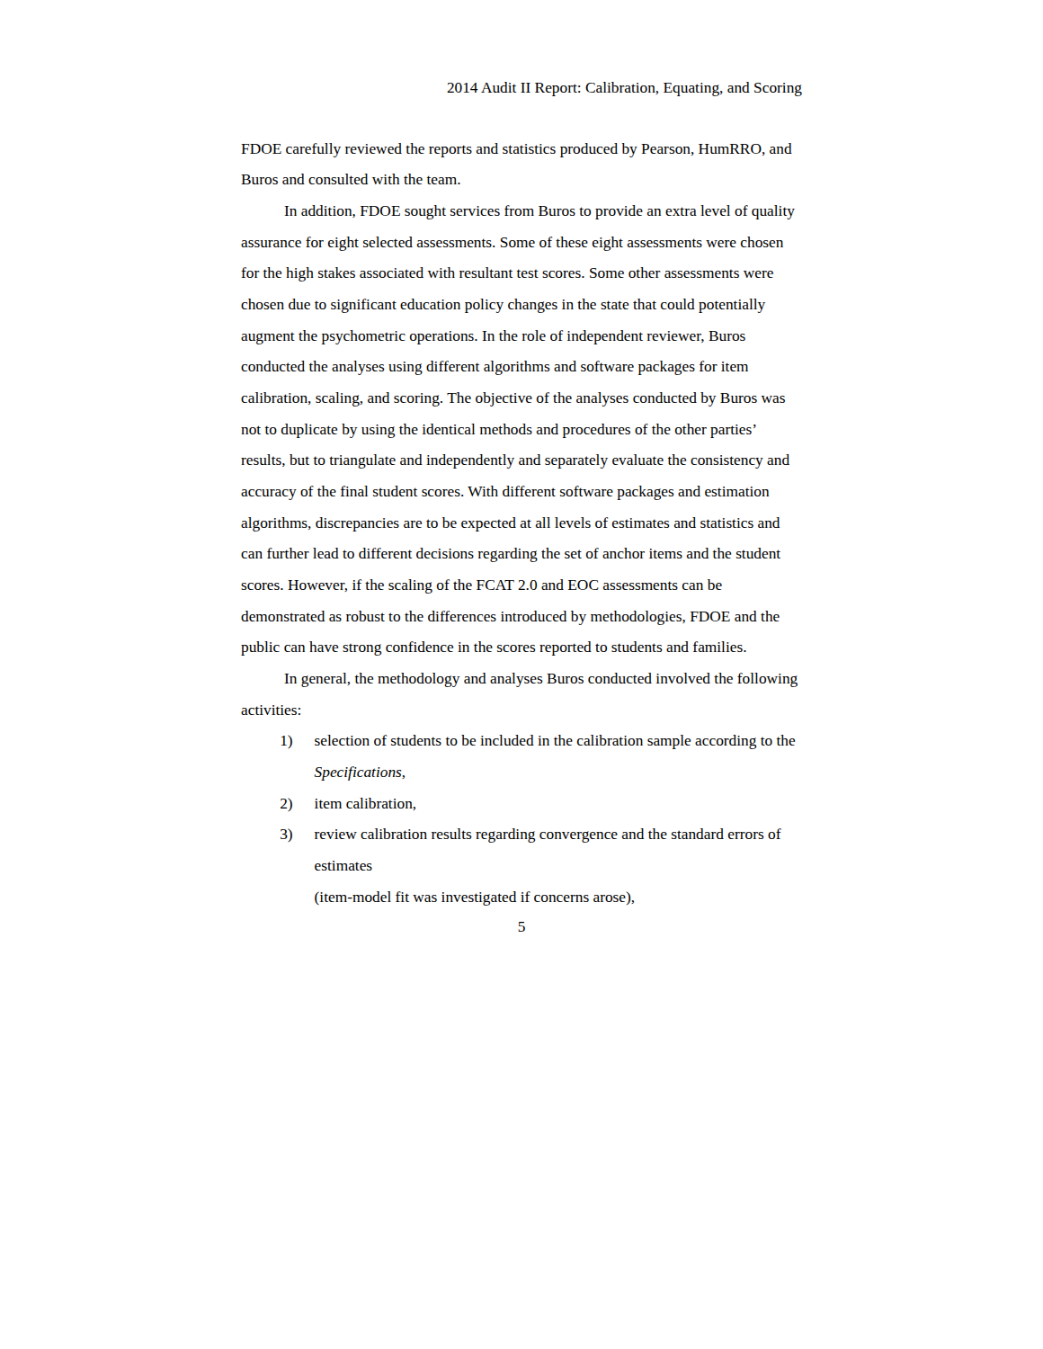2014 Audit II Report: Calibration, Equating, and Scoring
FDOE carefully reviewed the reports and statistics produced by Pearson, HumRRO, and Buros and consulted with the team.
In addition, FDOE sought services from Buros to provide an extra level of quality assurance for eight selected assessments. Some of these eight assessments were chosen for the high stakes associated with resultant test scores. Some other assessments were chosen due to significant education policy changes in the state that could potentially augment the psychometric operations. In the role of independent reviewer, Buros conducted the analyses using different algorithms and software packages for item calibration, scaling, and scoring. The objective of the analyses conducted by Buros was not to duplicate by using the identical methods and procedures of the other parties’ results, but to triangulate and independently and separately evaluate the consistency and accuracy of the final student scores. With different software packages and estimation algorithms, discrepancies are to be expected at all levels of estimates and statistics and can further lead to different decisions regarding the set of anchor items and the student scores. However, if the scaling of the FCAT 2.0 and EOC assessments can be demonstrated as robust to the differences introduced by methodologies, FDOE and the public can have strong confidence in the scores reported to students and families.
In general, the methodology and analyses Buros conducted involved the following activities:
1) selection of students to be included in the calibration sample according to the Specifications,
2) item calibration,
3) review calibration results regarding convergence and the standard errors of estimates (item-model fit was investigated if concerns arose),
5